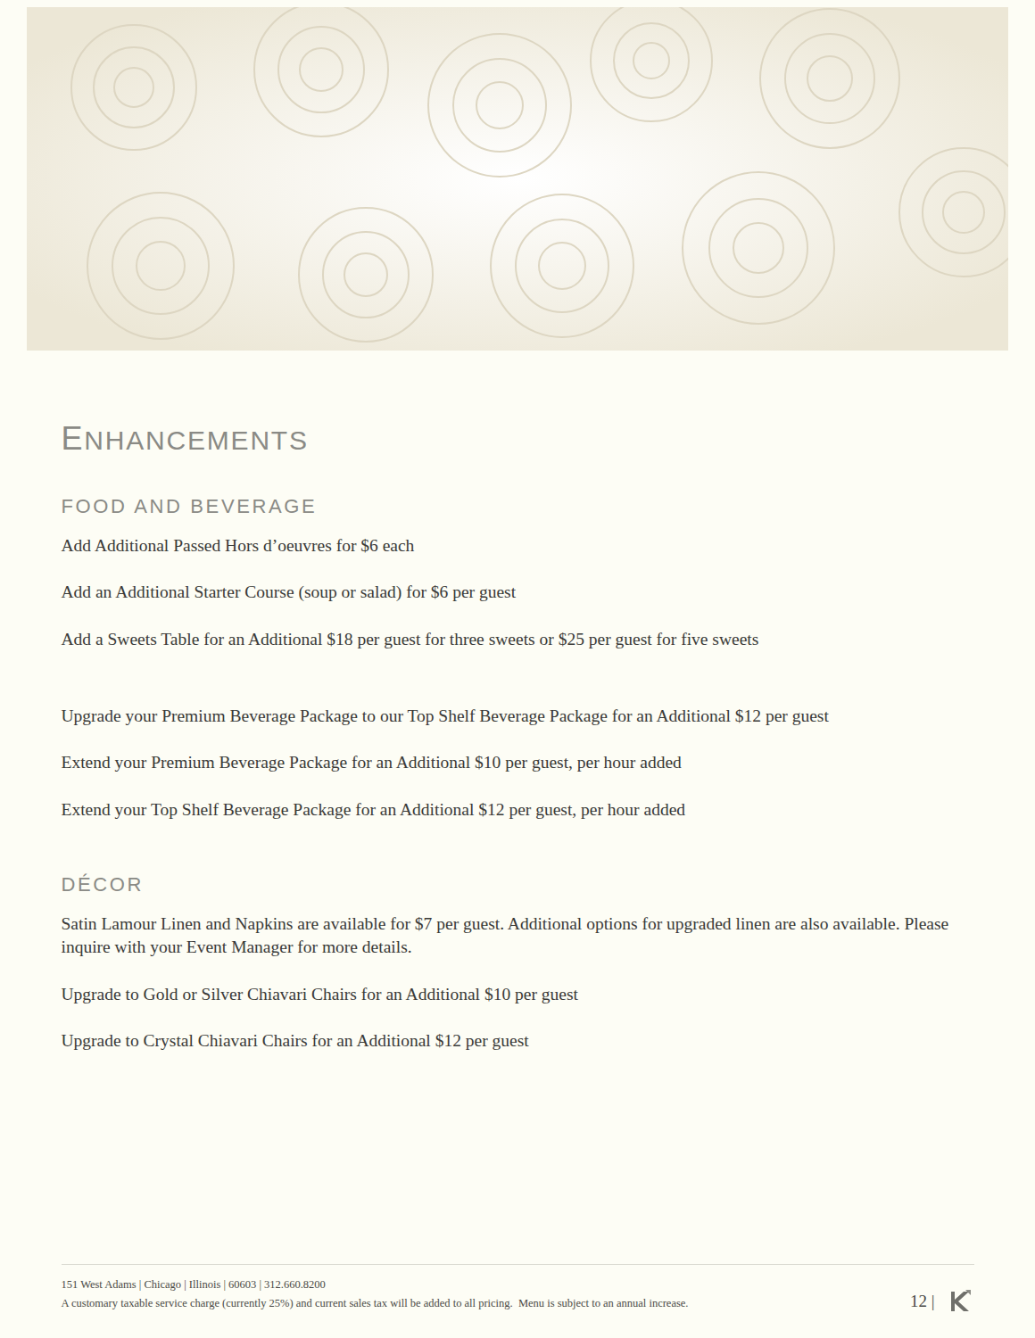Enhancements
Food and Beverage
Add Additional Passed Hors d’oeuvres for $6 each
Add an Additional Starter Course (soup or salad) for $6 per guest
Add a Sweets Table for an Additional $18 per guest for three sweets or $25 per guest for five sweets
Upgrade your Premium Beverage Package to our Top Shelf Beverage Package for an Additional $12 per guest
Extend your Premium Beverage Package for an Additional $10 per guest, per hour added
Extend your Top Shelf Beverage Package for an Additional $12 per guest, per hour added
Décor
Satin Lamour Linen and Napkins are available for $7 per guest. Additional options for upgraded linen are also available. Please inquire with your Event Manager for more details.
Upgrade to Gold or Silver Chiavari Chairs for an Additional $10 per guest
Upgrade to Crystal Chiavari Chairs for an Additional $12 per guest
151 West Adams | Chicago | Illinois | 60603 | 312.660.8200
A customary taxable service charge (currently 25%) and current sales tax will be added to all pricing. Menu is subject to an annual increase.
12 |